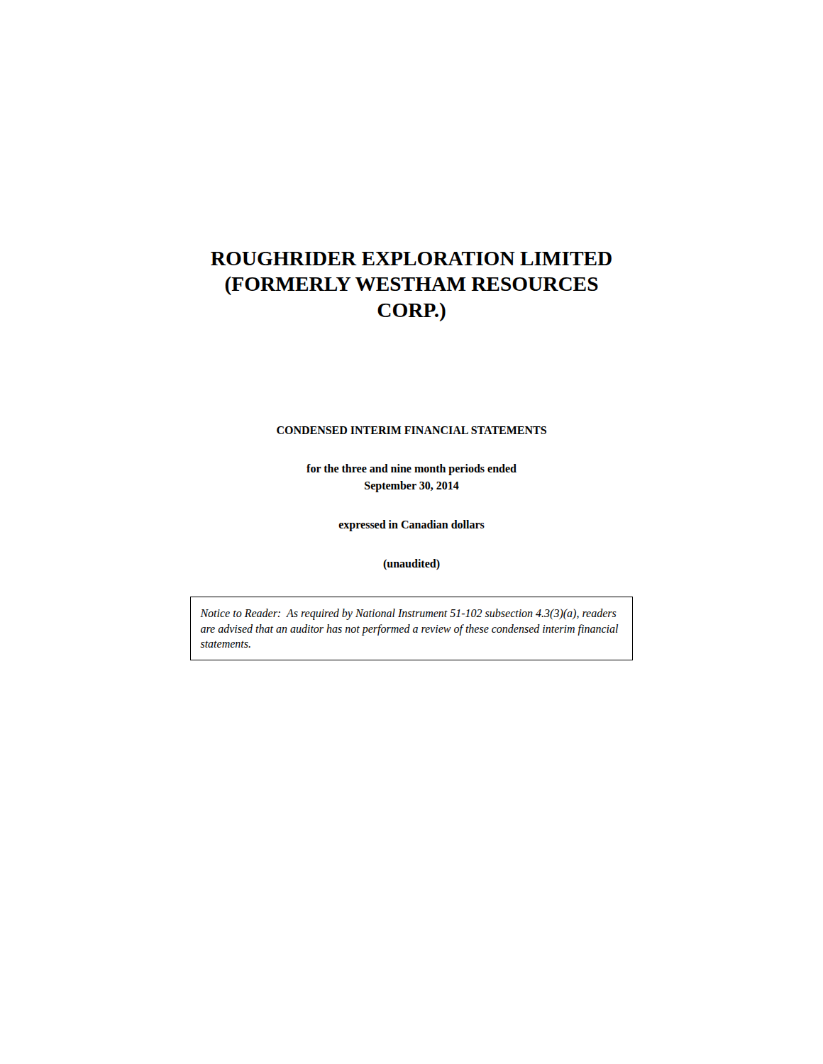ROUGHRIDER EXPLORATION LIMITED
(FORMERLY WESTHAM RESOURCES CORP.)
CONDENSED INTERIM FINANCIAL STATEMENTS
for the three and nine month periods ended
September 30, 2014
expressed in Canadian dollars
(unaudited)
Notice to Reader: As required by National Instrument 51-102 subsection 4.3(3)(a), readers are advised that an auditor has not performed a review of these condensed interim financial statements.